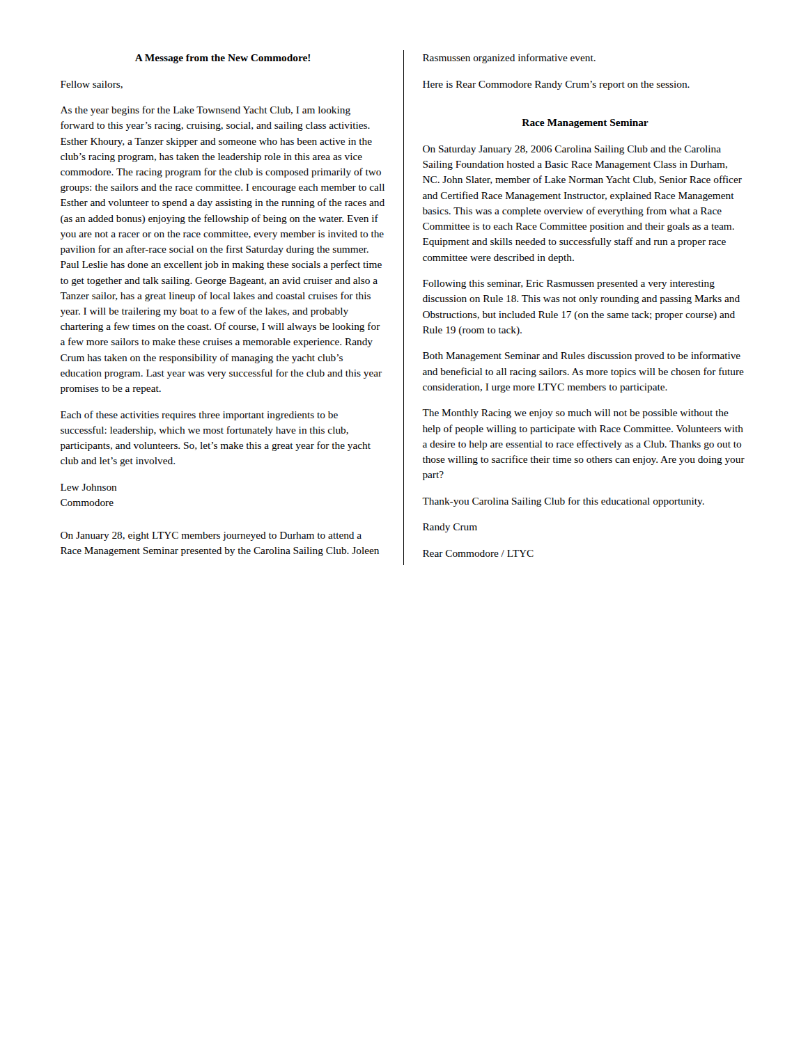A Message from the New Commodore!
Fellow sailors,
As the year begins for the Lake Townsend Yacht Club, I am looking forward to this year’s racing, cruising, social, and sailing class activities. Esther Khoury, a Tanzer skipper and someone who has been active in the club’s racing program, has taken the leadership role in this area as vice commodore. The racing program for the club is composed primarily of two groups: the sailors and the race committee. I encourage each member to call Esther and volunteer to spend a day assisting in the running of the races and (as an added bonus) enjoying the fellowship of being on the water. Even if you are not a racer or on the race committee, every member is invited to the pavilion for an after-race social on the first Saturday during the summer. Paul Leslie has done an excellent job in making these socials a perfect time to get together and talk sailing. George Bageant, an avid cruiser and also a Tanzer sailor, has a great lineup of local lakes and coastal cruises for this year. I will be trailering my boat to a few of the lakes, and probably chartering a few times on the coast. Of course, I will always be looking for a few more sailors to make these cruises a memorable experience. Randy Crum has taken on the responsibility of managing the yacht club’s education program. Last year was very successful for the club and this year promises to be a repeat.
Each of these activities requires three important ingredients to be successful: leadership, which we most fortunately have in this club, participants, and volunteers. So, let’s make this a great year for the yacht club and let’s get involved.
Lew Johnson
Commodore
On January 28, eight LTYC members journeyed to Durham to attend a Race Management Seminar presented by the Carolina Sailing Club. Joleen Rasmussen organized informative event.
Here is Rear Commodore Randy Crum’s report on the session.
Race Management Seminar
On Saturday January 28, 2006 Carolina Sailing Club and the Carolina Sailing Foundation hosted a Basic Race Management Class in Durham, NC. John Slater, member of Lake Norman Yacht Club, Senior Race officer and Certified Race Management Instructor, explained Race Management basics. This was a complete overview of everything from what a Race Committee is to each Race Committee position and their goals as a team. Equipment and skills needed to successfully staff and run a proper race committee were described in depth.
Following this seminar, Eric Rasmussen presented a very interesting discussion on Rule 18. This was not only rounding and passing Marks and Obstructions, but included Rule 17 (on the same tack; proper course) and Rule 19 (room to tack).
Both Management Seminar and Rules discussion proved to be informative and beneficial to all racing sailors. As more topics will be chosen for future consideration, I urge more LTYC members to participate.
The Monthly Racing we enjoy so much will not be possible without the help of people willing to participate with Race Committee. Volunteers with a desire to help are essential to race effectively as a Club. Thanks go out to those willing to sacrifice their time so others can enjoy. Are you doing your part?
Thank-you Carolina Sailing Club for this educational opportunity.
Randy Crum
Rear Commodore / LTYC